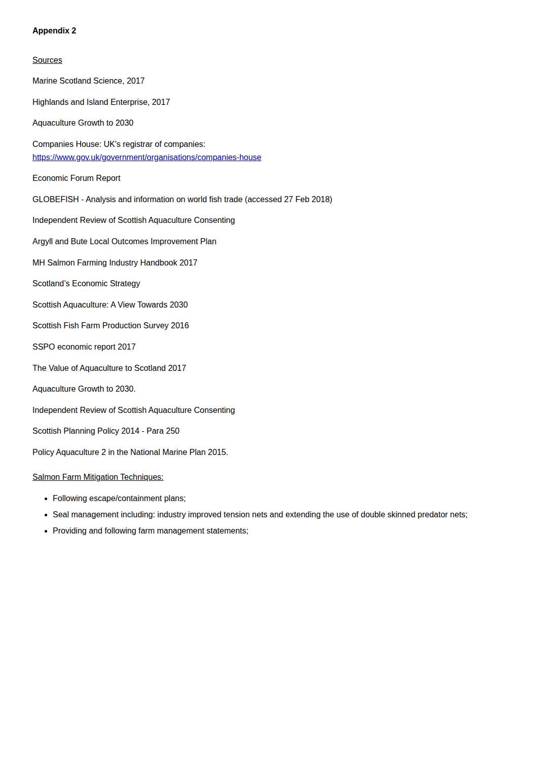Appendix 2
Sources
Marine Scotland Science, 2017
Highlands and Island Enterprise, 2017
Aquaculture Growth to 2030
Companies House: UK's registrar of companies:
https://www.gov.uk/government/organisations/companies-house
Economic Forum Report
GLOBEFISH - Analysis and information on world fish trade (accessed 27 Feb 2018)
Independent Review of Scottish Aquaculture Consenting
Argyll and Bute Local Outcomes Improvement Plan
MH Salmon Farming Industry Handbook 2017
Scotland’s Economic Strategy
Scottish Aquaculture: A View Towards 2030
Scottish Fish Farm Production Survey 2016
SSPO economic report 2017
The Value of Aquaculture to Scotland 2017
Aquaculture Growth to 2030.
Independent Review of Scottish Aquaculture Consenting
Scottish Planning Policy 2014 - Para 250
Policy Aquaculture 2 in the National Marine Plan 2015.
Salmon Farm Mitigation Techniques:
Following escape/containment plans;
Seal management including: industry improved tension nets and extending the use of double skinned predator nets;
Providing and following farm management statements;